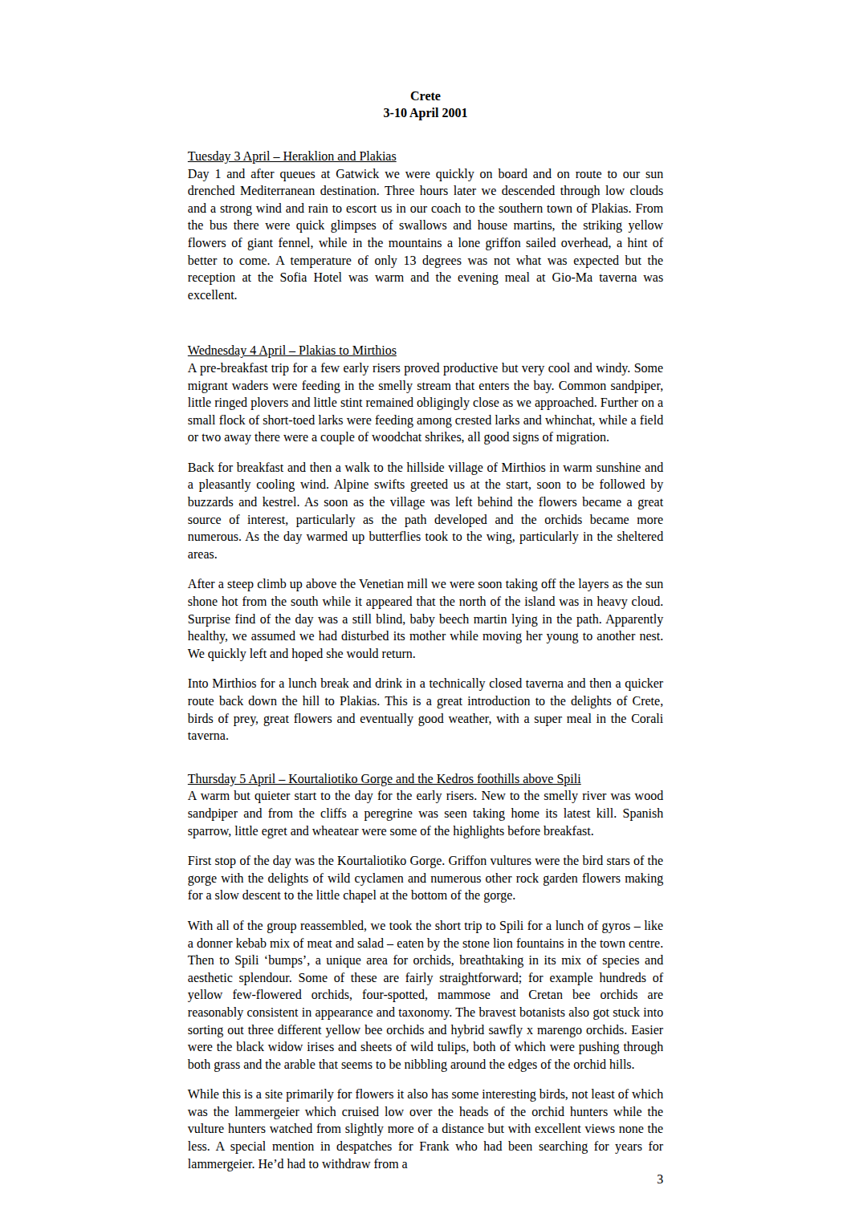Crete3-10 April 2001
Tuesday 3 April – Heraklion and Plakias
Day 1 and after queues at Gatwick we were quickly on board and on route to our sun drenched Mediterranean destination. Three hours later we descended through low clouds and a strong wind and rain to escort us in our coach to the southern town of Plakias. From the bus there were quick glimpses of swallows and house martins, the striking yellow flowers of giant fennel, while in the mountains a lone griffon sailed overhead, a hint of better to come. A temperature of only 13 degrees was not what was expected but the reception at the Sofia Hotel was warm and the evening meal at Gio-Ma taverna was excellent.
Wednesday 4 April – Plakias to Mirthios
A pre-breakfast trip for a few early risers proved productive but very cool and windy. Some migrant waders were feeding in the smelly stream that enters the bay. Common sandpiper, little ringed plovers and little stint remained obligingly close as we approached. Further on a small flock of short-toed larks were feeding among crested larks and whinchat, while a field or two away there were a couple of woodchat shrikes, all good signs of migration.
Back for breakfast and then a walk to the hillside village of Mirthios in warm sunshine and a pleasantly cooling wind. Alpine swifts greeted us at the start, soon to be followed by buzzards and kestrel. As soon as the village was left behind the flowers became a great source of interest, particularly as the path developed and the orchids became more numerous. As the day warmed up butterflies took to the wing, particularly in the sheltered areas.
After a steep climb up above the Venetian mill we were soon taking off the layers as the sun shone hot from the south while it appeared that the north of the island was in heavy cloud. Surprise find of the day was a still blind, baby beech martin lying in the path. Apparently healthy, we assumed we had disturbed its mother while moving her young to another nest. We quickly left and hoped she would return.
Into Mirthios for a lunch break and drink in a technically closed taverna and then a quicker route back down the hill to Plakias. This is a great introduction to the delights of Crete, birds of prey, great flowers and eventually good weather, with a super meal in the Corali taverna.
Thursday 5 April – Kourtaliotiko Gorge and the Kedros foothills above Spili
A warm but quieter start to the day for the early risers. New to the smelly river was wood sandpiper and from the cliffs a peregrine was seen taking home its latest kill. Spanish sparrow, little egret and wheatear were some of the highlights before breakfast.
First stop of the day was the Kourtaliotiko Gorge. Griffon vultures were the bird stars of the gorge with the delights of wild cyclamen and numerous other rock garden flowers making for a slow descent to the little chapel at the bottom of the gorge.
With all of the group reassembled, we took the short trip to Spili for a lunch of gyros – like a donner kebab mix of meat and salad – eaten by the stone lion fountains in the town centre. Then to Spili ‘bumps’, a unique area for orchids, breathtaking in its mix of species and aesthetic splendour. Some of these are fairly straightforward; for example hundreds of yellow few-flowered orchids, four-spotted, mammose and Cretan bee orchids are reasonably consistent in appearance and taxonomy. The bravest botanists also got stuck into sorting out three different yellow bee orchids and hybrid sawfly x marengo orchids. Easier were the black widow irises and sheets of wild tulips, both of which were pushing through both grass and the arable that seems to be nibbling around the edges of the orchid hills.
While this is a site primarily for flowers it also has some interesting birds, not least of which was the lammergeier which cruised low over the heads of the orchid hunters while the vulture hunters watched from slightly more of a distance but with excellent views none the less. A special mention in despatches for Frank who had been searching for years for lammergeier. He’d had to withdraw from a
3